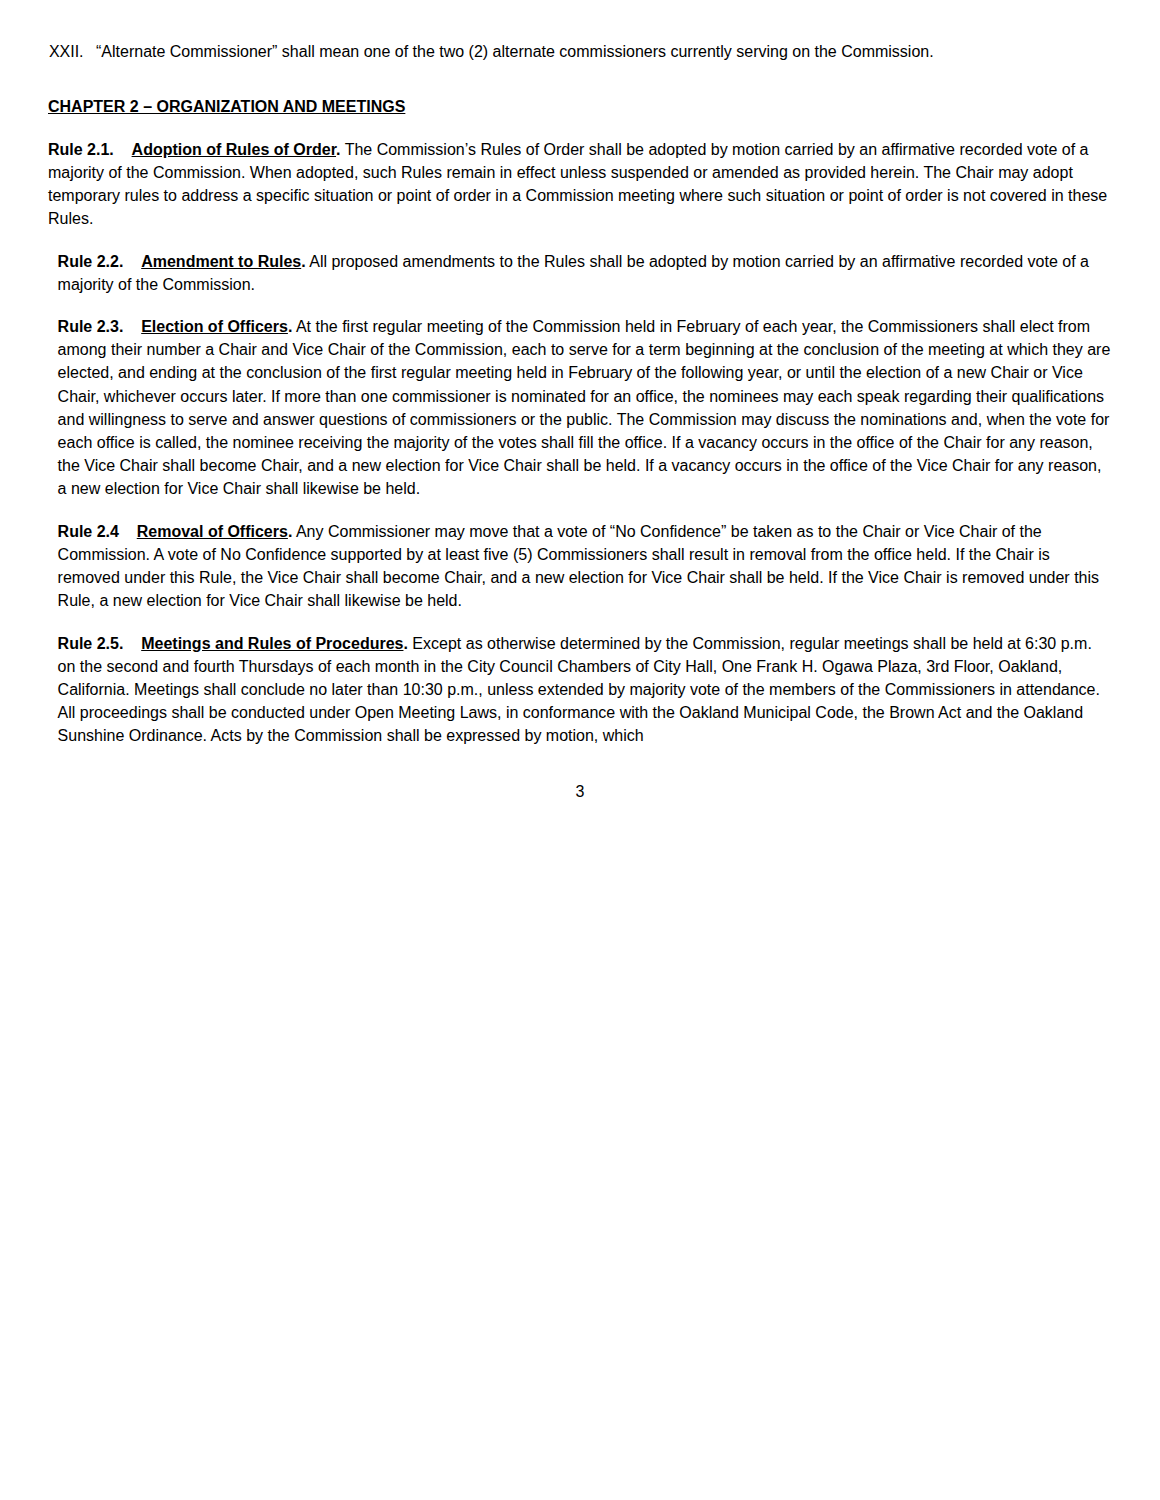“Alternate Commissioner” shall mean one of the two (2) alternate commissioners currently serving on the Commission.
CHAPTER 2 – ORGANIZATION AND MEETINGS
Rule 2.1. Adoption of Rules of Order. The Commission’s Rules of Order shall be adopted by motion carried by an affirmative recorded vote of a majority of the Commission. When adopted, such Rules remain in effect unless suspended or amended as provided herein. The Chair may adopt temporary rules to address a specific situation or point of order in a Commission meeting where such situation or point of order is not covered in these Rules.
Rule 2.2. Amendment to Rules. All proposed amendments to the Rules shall be adopted by motion carried by an affirmative recorded vote of a majority of the Commission.
Rule 2.3. Election of Officers. At the first regular meeting of the Commission held in February of each year, the Commissioners shall elect from among their number a Chair and Vice Chair of the Commission, each to serve for a term beginning at the conclusion of the meeting at which they are elected, and ending at the conclusion of the first regular meeting held in February of the following year, or until the election of a new Chair or Vice Chair, whichever occurs later. If more than one commissioner is nominated for an office, the nominees may each speak regarding their qualifications and willingness to serve and answer questions of commissioners or the public. The Commission may discuss the nominations and, when the vote for each office is called, the nominee receiving the majority of the votes shall fill the office. If a vacancy occurs in the office of the Chair for any reason, the Vice Chair shall become Chair, and a new election for Vice Chair shall be held. If a vacancy occurs in the office of the Vice Chair for any reason, a new election for Vice Chair shall likewise be held.
Rule 2.4 Removal of Officers. Any Commissioner may move that a vote of “No Confidence” be taken as to the Chair or Vice Chair of the Commission. A vote of No Confidence supported by at least five (5) Commissioners shall result in removal from the office held. If the Chair is removed under this Rule, the Vice Chair shall become Chair, and a new election for Vice Chair shall be held. If the Vice Chair is removed under this Rule, a new election for Vice Chair shall likewise be held.
Rule 2.5. Meetings and Rules of Procedures. Except as otherwise determined by the Commission, regular meetings shall be held at 6:30 p.m. on the second and fourth Thursdays of each month in the City Council Chambers of City Hall, One Frank H. Ogawa Plaza, 3rd Floor, Oakland, California. Meetings shall conclude no later than 10:30 p.m., unless extended by majority vote of the members of the Commissioners in attendance. All proceedings shall be conducted under Open Meeting Laws, in conformance with the Oakland Municipal Code, the Brown Act and the Oakland Sunshine Ordinance. Acts by the Commission shall be expressed by motion, which
3